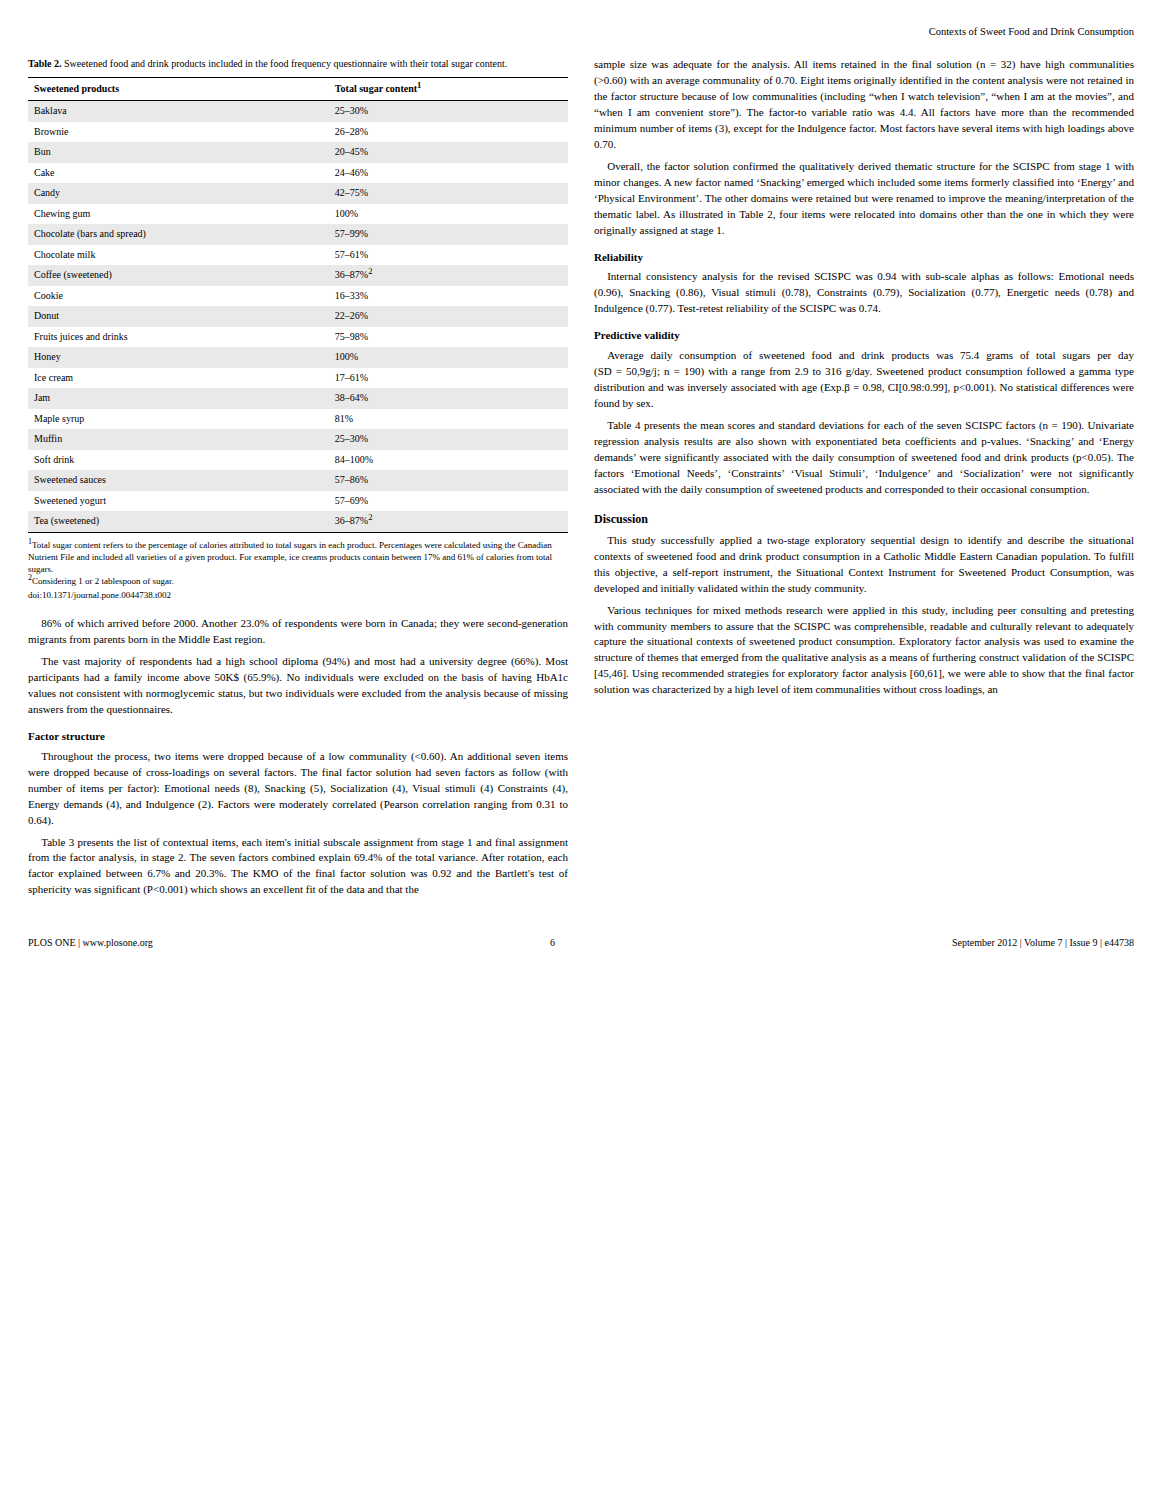Contexts of Sweet Food and Drink Consumption
Table 2. Sweetened food and drink products included in the food frequency questionnaire with their total sugar content.
| Sweetened products | Total sugar content 1 |
| --- | --- |
| Baklava | 25–30% |
| Brownie | 26–28% |
| Bun | 20–45% |
| Cake | 24–46% |
| Candy | 42–75% |
| Chewing gum | 100% |
| Chocolate (bars and spread) | 57–99% |
| Chocolate milk | 57–61% |
| Coffee (sweetened) | 36–87% 2 |
| Cookie | 16–33% |
| Donut | 22–26% |
| Fruits juices and drinks | 75–98% |
| Honey | 100% |
| Ice cream | 17–61% |
| Jam | 38–64% |
| Maple syrup | 81% |
| Muffin | 25–30% |
| Soft drink | 84–100% |
| Sweetened sauces | 57–86% |
| Sweetened yogurt | 57–69% |
| Tea (sweetened) | 36–87% 2 |
1Total sugar content refers to the percentage of calories attributed to total sugars in each product. Percentages were calculated using the Canadian Nutrient File and included all varieties of a given product. For example, ice creams products contain between 17% and 61% of calories from total sugars.
2Considering 1 or 2 tablespoon of sugar.
doi:10.1371/journal.pone.0044738.t002
86% of which arrived before 2000. Another 23.0% of respondents were born in Canada; they were second-generation migrants from parents born in the Middle East region.
The vast majority of respondents had a high school diploma (94%) and most had a university degree (66%). Most participants had a family income above 50K$ (65.9%). No individuals were excluded on the basis of having HbA1c values not consistent with normoglycemic status, but two individuals were excluded from the analysis because of missing answers from the questionnaires.
Factor structure
Throughout the process, two items were dropped because of a low communality (<0.60). An additional seven items were dropped because of cross-loadings on several factors. The final factor solution had seven factors as follow (with number of items per factor): Emotional needs (8), Snacking (5), Socialization (4), Visual stimuli (4) Constraints (4), Energy demands (4), and Indulgence (2). Factors were moderately correlated (Pearson correlation ranging from 0.31 to 0.64).
Table 3 presents the list of contextual items, each item's initial subscale assignment from stage 1 and final assignment from the factor analysis, in stage 2. The seven factors combined explain 69.4% of the total variance. After rotation, each factor explained between 6.7% and 20.3%. The KMO of the final factor solution was 0.92 and the Bartlett's test of sphericity was significant (P<0.001) which shows an excellent fit of the data and that the
sample size was adequate for the analysis. All items retained in the final solution (n = 32) have high communalities (>0.60) with an average communality of 0.70. Eight items originally identified in the content analysis were not retained in the factor structure because of low communalities (including “when I watch television”, “when I am at the movies”, and “when I am convenient store”). The factor-to variable ratio was 4.4. All factors have more than the recommended minimum number of items (3), except for the Indulgence factor. Most factors have several items with high loadings above 0.70.
Overall, the factor solution confirmed the qualitatively derived thematic structure for the SCISPC from stage 1 with minor changes. A new factor named ‘Snacking’ emerged which included some items formerly classified into ‘Energy’ and ‘Physical Environment’. The other domains were retained but were renamed to improve the meaning/interpretation of the thematic label. As illustrated in Table 2, four items were relocated into domains other than the one in which they were originally assigned at stage 1.
Reliability
Internal consistency analysis for the revised SCISPC was 0.94 with sub-scale alphas as follows: Emotional needs (0.96), Snacking (0.86), Visual stimuli (0.78), Constraints (0.79), Socialization (0.77), Energetic needs (0.78) and Indulgence (0.77). Test-retest reliability of the SCISPC was 0.74.
Predictive validity
Average daily consumption of sweetened food and drink products was 75.4 grams of total sugars per day (SD = 50,9g/j; n = 190) with a range from 2.9 to 316 g/day. Sweetened product consumption followed a gamma type distribution and was inversely associated with age (Exp.β = 0.98, CI[0.98:0.99], p<0.001). No statistical differences were found by sex.
Table 4 presents the mean scores and standard deviations for each of the seven SCISPC factors (n = 190). Univariate regression analysis results are also shown with exponentiated beta coefficients and p-values. ‘Snacking’ and ‘Energy demands’ were significantly associated with the daily consumption of sweetened food and drink products (p<0.05). The factors ‘Emotional Needs’, ‘Constraints’ ‘Visual Stimuli’, ‘Indulgence’ and ‘Socialization’ were not significantly associated with the daily consumption of sweetened products and corresponded to their occasional consumption.
Discussion
This study successfully applied a two-stage exploratory sequential design to identify and describe the situational contexts of sweetened food and drink product consumption in a Catholic Middle Eastern Canadian population. To fulfill this objective, a self-report instrument, the Situational Context Instrument for Sweetened Product Consumption, was developed and initially validated within the study community.
Various techniques for mixed methods research were applied in this study, including peer consulting and pretesting with community members to assure that the SCISPC was comprehensible, readable and culturally relevant to adequately capture the situational contexts of sweetened product consumption. Exploratory factor analysis was used to examine the structure of themes that emerged from the qualitative analysis as a means of furthering construct validation of the SCISPC [45,46]. Using recommended strategies for exploratory factor analysis [60,61], we were able to show that the final factor solution was characterized by a high level of item communalities without cross loadings, an
PLOS ONE | www.plosone.org
6
September 2012 | Volume 7 | Issue 9 | e44738